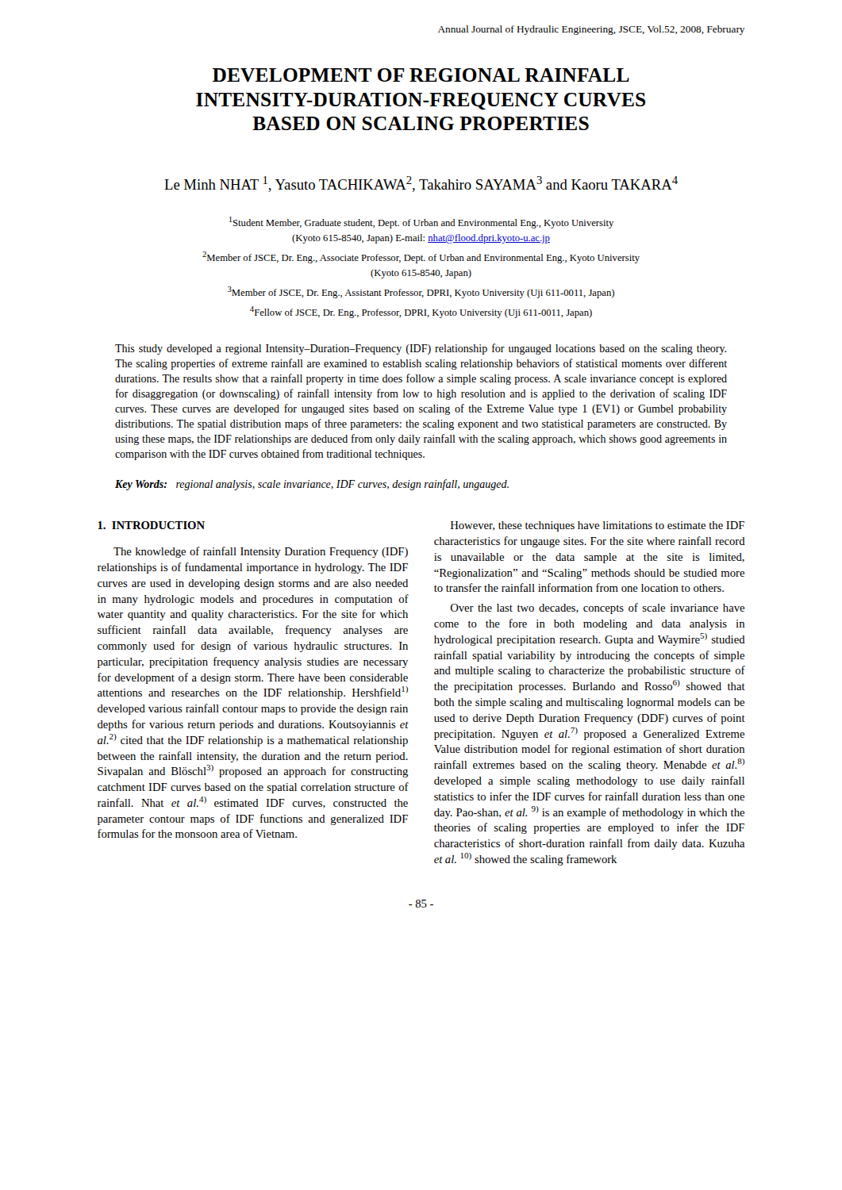Annual Journal of Hydraulic Engineering, JSCE, Vol.52, 2008, February
DEVELOPMENT OF REGIONAL RAINFALL
INTENSITY-DURATION-FREQUENCY CURVES
BASED ON SCALING PROPERTIES
Le Minh NHAT 1, Yasuto TACHIKAWA2, Takahiro SAYAMA3 and Kaoru TAKARA4
1Student Member, Graduate student, Dept. of Urban and Environmental Eng., Kyoto University
(Kyoto 615-8540, Japan) E-mail: nhat@flood.dpri.kyoto-u.ac.jp
2Member of JSCE, Dr. Eng., Associate Professor, Dept. of Urban and Environmental Eng., Kyoto University
(Kyoto 615-8540, Japan)
3Member of JSCE, Dr. Eng., Assistant Professor, DPRI, Kyoto University (Uji 611-0011, Japan)
4Fellow of JSCE, Dr. Eng., Professor, DPRI, Kyoto University (Uji 611-0011, Japan)
This study developed a regional Intensity–Duration–Frequency (IDF) relationship for ungauged locations based on the scaling theory. The scaling properties of extreme rainfall are examined to establish scaling relationship behaviors of statistical moments over different durations. The results show that a rainfall property in time does follow a simple scaling process. A scale invariance concept is explored for disaggregation (or downscaling) of rainfall intensity from low to high resolution and is applied to the derivation of scaling IDF curves. These curves are developed for ungauged sites based on scaling of the Extreme Value type 1 (EV1) or Gumbel probability distributions. The spatial distribution maps of three parameters: the scaling exponent and two statistical parameters are constructed. By using these maps, the IDF relationships are deduced from only daily rainfall with the scaling approach, which shows good agreements in comparison with the IDF curves obtained from traditional techniques.
Key Words: regional analysis, scale invariance, IDF curves, design rainfall, ungauged.
1. INTRODUCTION
The knowledge of rainfall Intensity Duration Frequency (IDF) relationships is of fundamental importance in hydrology. The IDF curves are used in developing design storms and are also needed in many hydrologic models and procedures in computation of water quantity and quality characteristics. For the site for which sufficient rainfall data available, frequency analyses are commonly used for design of various hydraulic structures. In particular, precipitation frequency analysis studies are necessary for development of a design storm. There have been considerable attentions and researches on the IDF relationship. Hershfield1) developed various rainfall contour maps to provide the design rain depths for various return periods and durations. Koutsoyiannis et al.2) cited that the IDF relationship is a mathematical relationship between the rainfall intensity, the duration and the return period. Sivapalan and Blöschl3) proposed an approach for constructing catchment IDF curves based on the spatial correlation structure of rainfall. Nhat et al.4) estimated IDF curves, constructed the parameter contour maps of IDF functions and generalized IDF formulas for the monsoon area of Vietnam.
However, these techniques have limitations to estimate the IDF characteristics for ungauge sites. For the site where rainfall record is unavailable or the data sample at the site is limited, “Regionalization” and “Scaling” methods should be studied more to transfer the rainfall information from one location to others.
Over the last two decades, concepts of scale invariance have come to the fore in both modeling and data analysis in hydrological precipitation research. Gupta and Waymire5) studied rainfall spatial variability by introducing the concepts of simple and multiple scaling to characterize the probabilistic structure of the precipitation processes. Burlando and Rosso6) showed that both the simple scaling and multiscaling lognormal models can be used to derive Depth Duration Frequency (DDF) curves of point precipitation. Nguyen et al.7) proposed a Generalized Extreme Value distribution model for regional estimation of short duration rainfall extremes based on the scaling theory. Menabde et al.8) developed a simple scaling methodology to use daily rainfall statistics to infer the IDF curves for rainfall duration less than one day. Pao-shan, et al. 9) is an example of methodology in which the theories of scaling properties are employed to infer the IDF characteristics of short-duration rainfall from daily data. Kuzuha et al. 10) showed the scaling framework
- 85 -